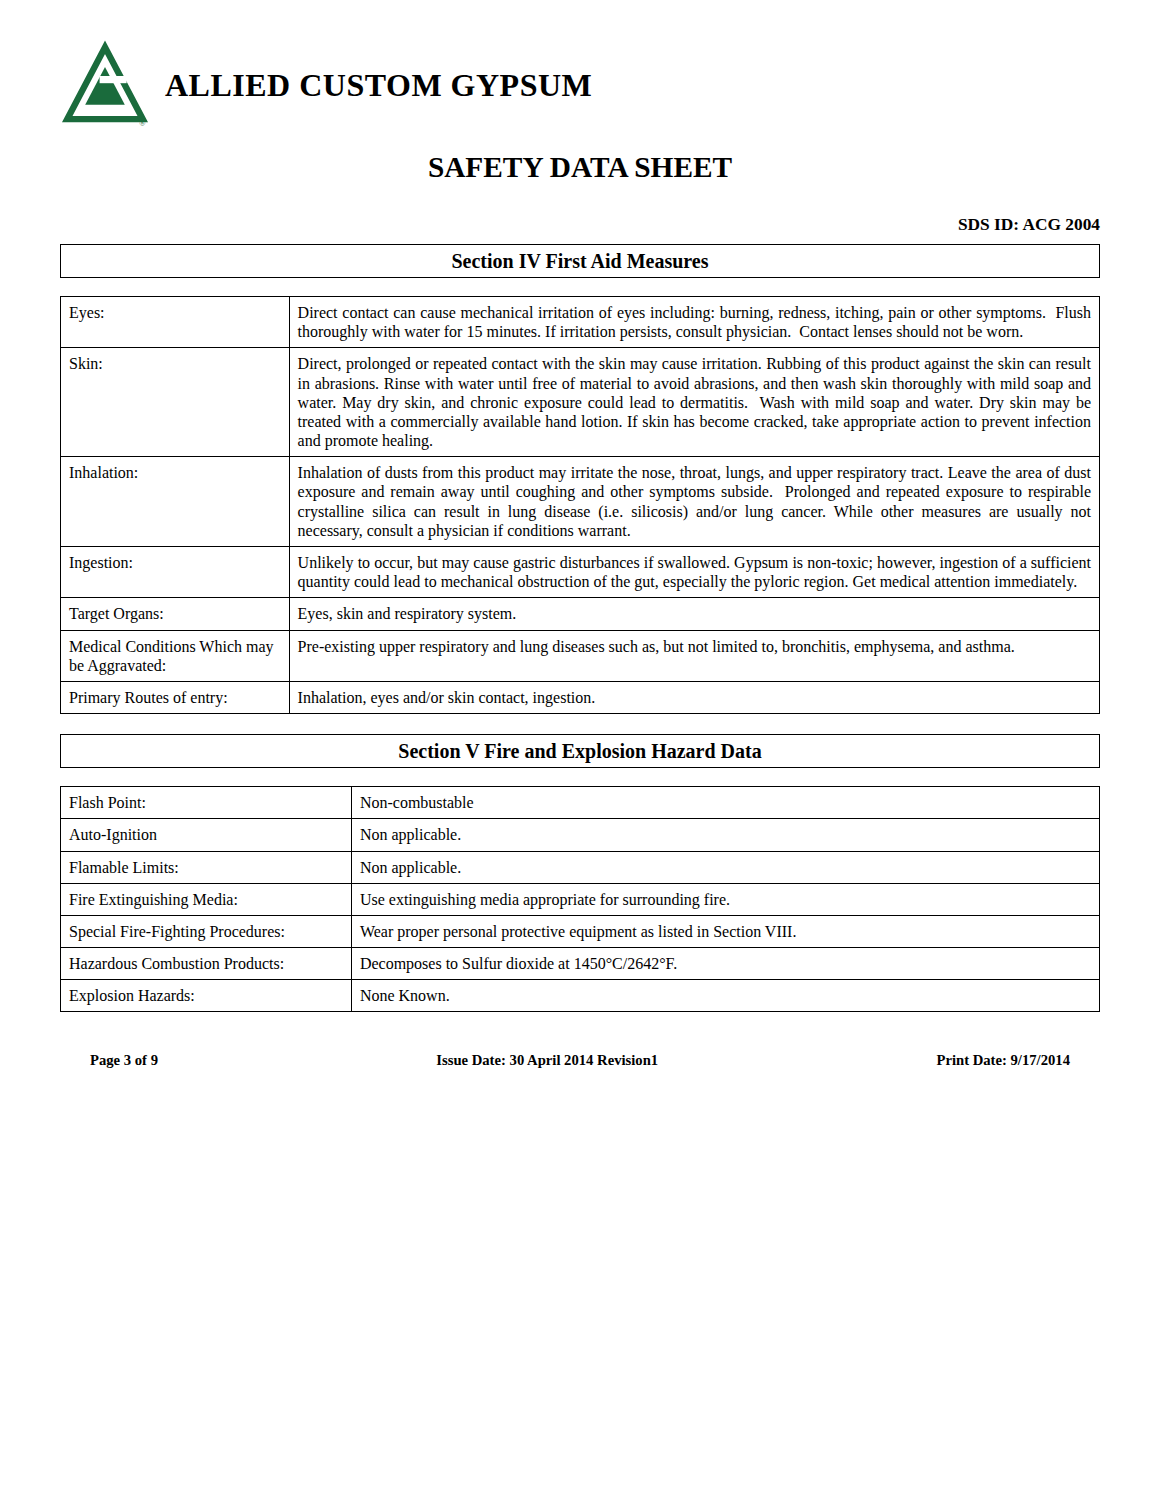®
ALLIED CUSTOM GYPSUM
SAFETY DATA SHEET
SDS ID: ACG 2004
Section IV First Aid Measures
| Eyes: | Direct contact can cause mechanical irritation of eyes including: burning, redness, itching, pain or other symptoms. Flush thoroughly with water for 15 minutes. If irritation persists, consult physician. Contact lenses should not be worn. |
| Skin: | Direct, prolonged or repeated contact with the skin may cause irritation. Rubbing of this product against the skin can result in abrasions. Rinse with water until free of material to avoid abrasions, and then wash skin thoroughly with mild soap and water. May dry skin, and chronic exposure could lead to dermatitis. Wash with mild soap and water. Dry skin may be treated with a commercially available hand lotion. If skin has become cracked, take appropriate action to prevent infection and promote healing. |
| Inhalation: | Inhalation of dusts from this product may irritate the nose, throat, lungs, and upper respiratory tract. Leave the area of dust exposure and remain away until coughing and other symptoms subside. Prolonged and repeated exposure to respirable crystalline silica can result in lung disease (i.e. silicosis) and/or lung cancer. While other measures are usually not necessary, consult a physician if conditions warrant. |
| Ingestion: | Unlikely to occur, but may cause gastric disturbances if swallowed. Gypsum is non-toxic; however, ingestion of a sufficient quantity could lead to mechanical obstruction of the gut, especially the pyloric region. Get medical attention immediately. |
| Target Organs: | Eyes, skin and respiratory system. |
| Medical Conditions Which may be Aggravated: | Pre-existing upper respiratory and lung diseases such as, but not limited to, bronchitis, emphysema, and asthma. |
| Primary Routes of entry: | Inhalation, eyes and/or skin contact, ingestion. |
Section V Fire and Explosion Hazard Data
| Flash Point: | Non-combustable |
| Auto-Ignition | Non applicable. |
| Flamable Limits: | Non applicable. |
| Fire Extinguishing Media: | Use extinguishing media appropriate for surrounding fire. |
| Special Fire-Fighting Procedures: | Wear proper personal protective equipment as listed in Section VIII. |
| Hazardous Combustion Products: | Decomposes to Sulfur dioxide at 1450°C/2642°F. |
| Explosion Hazards: | None Known. |
Page 3 of 9 Issue Date: 30 April 2014 Revision1 Print Date: 9/17/2014